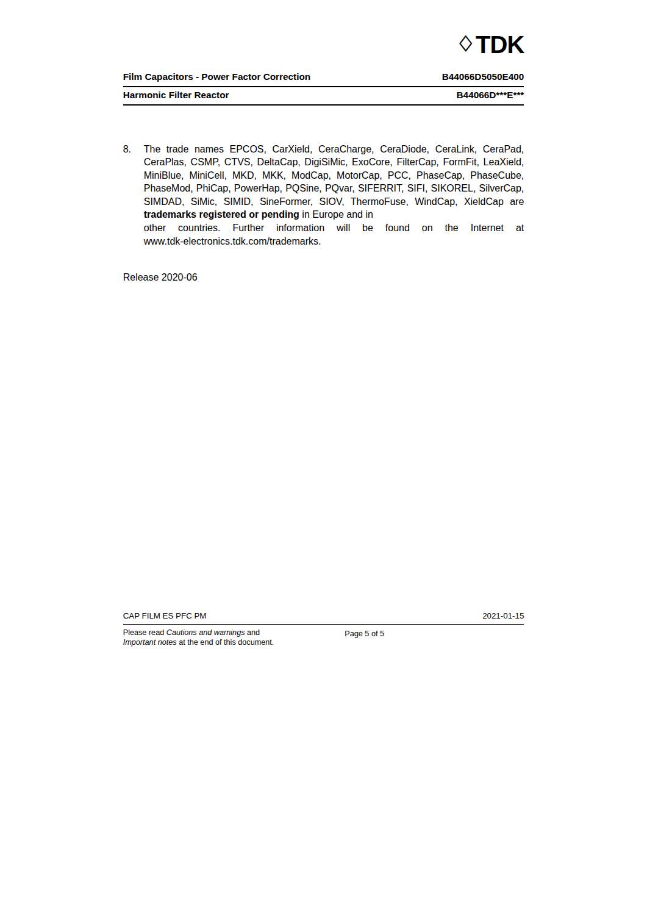♢TDK
Film Capacitors - Power Factor Correction
B44066D5050E400
Harmonic Filter Reactor
B44066D***E***
8. The trade names EPCOS, CarXield, CeraCharge, CeraDiode, CeraLink, CeraPad, CeraPlas, CSMP, CTVS, DeltaCap, DigiSiMic, ExoCore, FilterCap, FormFit, LeaXield, MiniBlue, MiniCell, MKD, MKK, ModCap, MotorCap, PCC, PhaseCap, PhaseCube, PhaseMod, PhiCap, PowerHap, PQSine, PQvar, SIFERRIT, SIFI, SIKOREL, SilverCap, SIMDAD, SiMic, SIMID, SineFormer, SIOV, ThermoFuse, WindCap, XieldCap are trademarks registered or pending in Europe and in other countries. Further information will be found on the Internet at www.tdk-electronics.tdk.com/trademarks.
Release 2020-06
CAP FILM ES PFC PM
2021-01-15
Please read Cautions and warnings and
Important notes at the end of this document.
Page 5 of 5